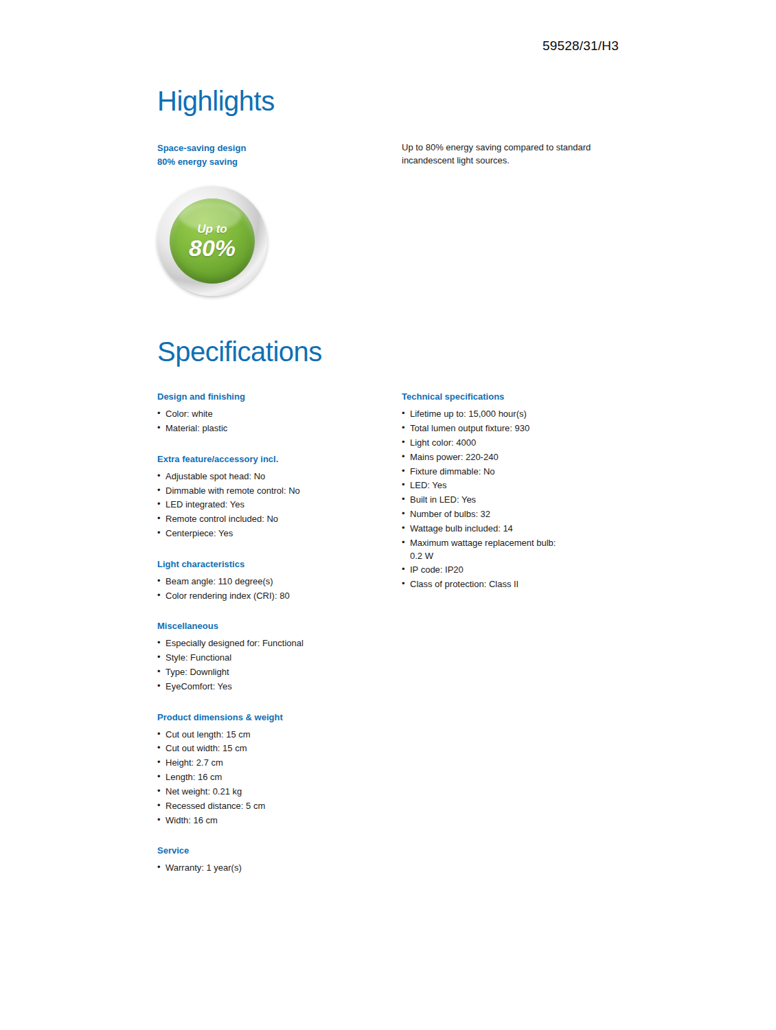59528/31/H3
Highlights
Space-saving design
80% energy saving
Up to 80%
Up to 80% energy saving compared to standard incandescent light sources.
Specifications
Design and finishing
Color: white
Material: plastic
Extra feature/accessory incl.
Adjustable spot head: No
Dimmable with remote control: No
LED integrated: Yes
Remote control included: No
Centerpiece: Yes
Light characteristics
Beam angle: 110 degree(s)
Color rendering index (CRI): 80
Miscellaneous
Especially designed for: Functional
Style: Functional
Type: Downlight
EyeComfort: Yes
Product dimensions & weight
Cut out length: 15 cm
Cut out width: 15 cm
Height: 2.7 cm
Length: 16 cm
Net weight: 0.21 kg
Recessed distance: 5 cm
Width: 16 cm
Service
Warranty: 1 year(s)
Technical specifications
Lifetime up to: 15,000 hour(s)
Total lumen output fixture: 930
Light color: 4000
Mains power: 220-240
Fixture dimmable: No
LED: Yes
Built in LED: Yes
Number of bulbs: 32
Wattage bulb included: 14
Maximum wattage replacement bulb:0.2 W
IP code: IP20
Class of protection: Class II